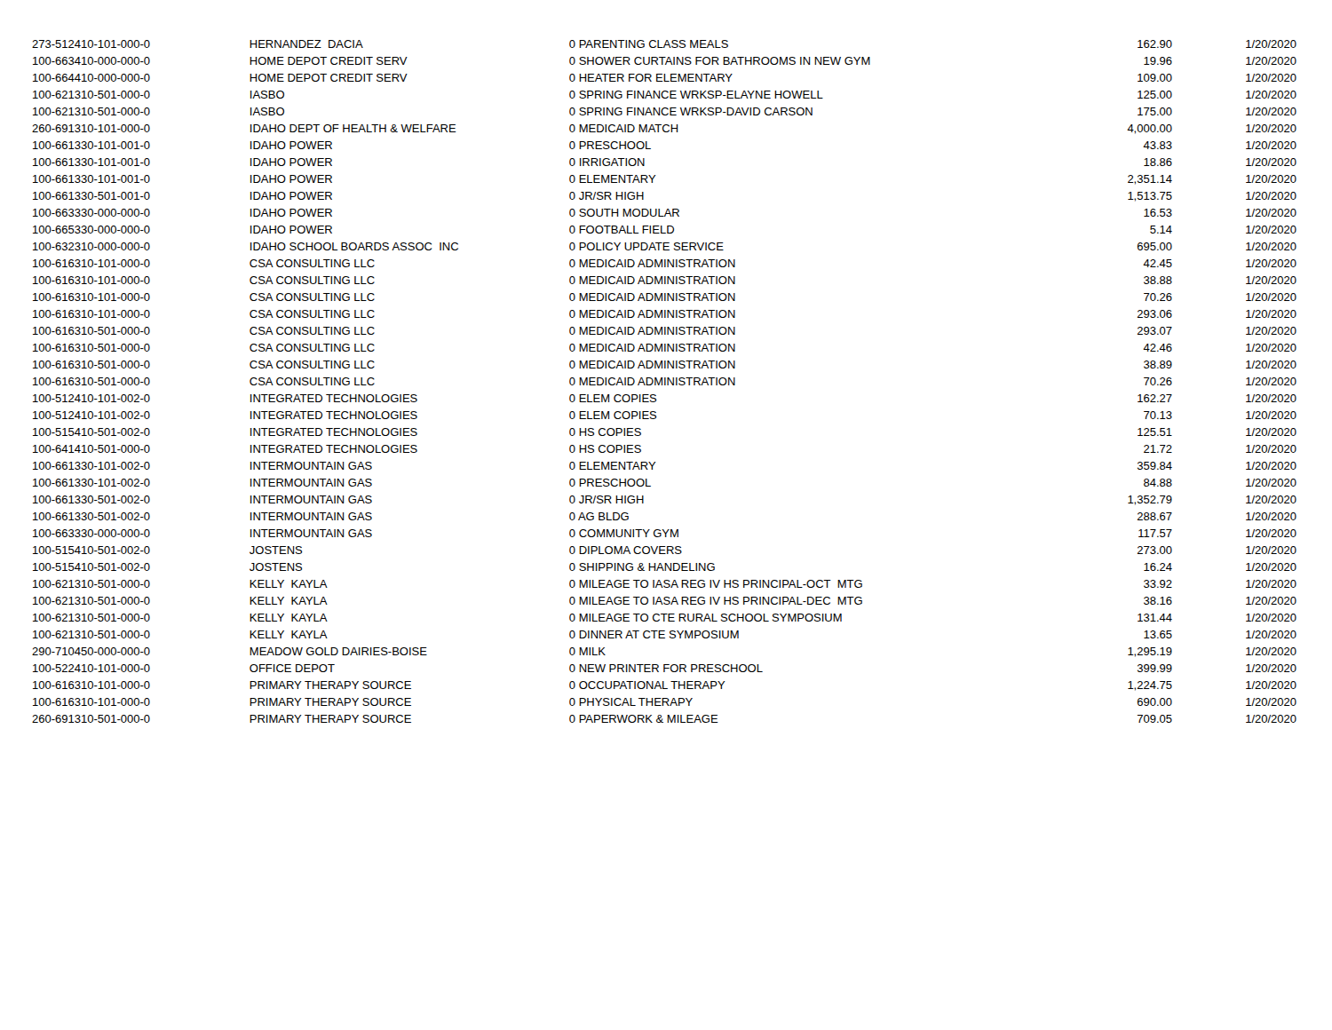| 273-512410-101-000-0 | HERNANDEZ DACIA | 0 PARENTING CLASS MEALS | 162.90 | 1/20/2020 |
| 100-663410-000-000-0 | HOME DEPOT CREDIT SERV | 0 SHOWER CURTAINS FOR BATHROOMS IN NEW GYM | 19.96 | 1/20/2020 |
| 100-664410-000-000-0 | HOME DEPOT CREDIT SERV | 0 HEATER FOR ELEMENTARY | 109.00 | 1/20/2020 |
| 100-621310-501-000-0 | IASBO | 0 SPRING FINANCE WRKSP-ELAYNE HOWELL | 125.00 | 1/20/2020 |
| 100-621310-501-000-0 | IASBO | 0 SPRING FINANCE WRKSP-DAVID CARSON | 175.00 | 1/20/2020 |
| 260-691310-101-000-0 | IDAHO DEPT OF HEALTH & WELFARE | 0 MEDICAID MATCH | 4,000.00 | 1/20/2020 |
| 100-661330-101-001-0 | IDAHO POWER | 0 PRESCHOOL | 43.83 | 1/20/2020 |
| 100-661330-101-001-0 | IDAHO POWER | 0 IRRIGATION | 18.86 | 1/20/2020 |
| 100-661330-101-001-0 | IDAHO POWER | 0 ELEMENTARY | 2,351.14 | 1/20/2020 |
| 100-661330-501-001-0 | IDAHO POWER | 0 JR/SR HIGH | 1,513.75 | 1/20/2020 |
| 100-663330-000-000-0 | IDAHO POWER | 0 SOUTH MODULAR | 16.53 | 1/20/2020 |
| 100-665330-000-000-0 | IDAHO POWER | 0 FOOTBALL FIELD | 5.14 | 1/20/2020 |
| 100-632310-000-000-0 | IDAHO SCHOOL BOARDS ASSOC INC | 0 POLICY UPDATE SERVICE | 695.00 | 1/20/2020 |
| 100-616310-101-000-0 | CSA CONSULTING LLC | 0 MEDICAID ADMINISTRATION | 42.45 | 1/20/2020 |
| 100-616310-101-000-0 | CSA CONSULTING LLC | 0 MEDICAID ADMINISTRATION | 38.88 | 1/20/2020 |
| 100-616310-101-000-0 | CSA CONSULTING LLC | 0 MEDICAID ADMINISTRATION | 70.26 | 1/20/2020 |
| 100-616310-101-000-0 | CSA CONSULTING LLC | 0 MEDICAID ADMINISTRATION | 293.06 | 1/20/2020 |
| 100-616310-501-000-0 | CSA CONSULTING LLC | 0 MEDICAID ADMINISTRATION | 293.07 | 1/20/2020 |
| 100-616310-501-000-0 | CSA CONSULTING LLC | 0 MEDICAID ADMINISTRATION | 42.46 | 1/20/2020 |
| 100-616310-501-000-0 | CSA CONSULTING LLC | 0 MEDICAID ADMINISTRATION | 38.89 | 1/20/2020 |
| 100-616310-501-000-0 | CSA CONSULTING LLC | 0 MEDICAID ADMINISTRATION | 70.26 | 1/20/2020 |
| 100-512410-101-002-0 | INTEGRATED TECHNOLOGIES | 0 ELEM COPIES | 162.27 | 1/20/2020 |
| 100-512410-101-002-0 | INTEGRATED TECHNOLOGIES | 0 ELEM COPIES | 70.13 | 1/20/2020 |
| 100-515410-501-002-0 | INTEGRATED TECHNOLOGIES | 0 HS COPIES | 125.51 | 1/20/2020 |
| 100-641410-501-000-0 | INTEGRATED TECHNOLOGIES | 0 HS COPIES | 21.72 | 1/20/2020 |
| 100-661330-101-002-0 | INTERMOUNTAIN GAS | 0 ELEMENTARY | 359.84 | 1/20/2020 |
| 100-661330-101-002-0 | INTERMOUNTAIN GAS | 0 PRESCHOOL | 84.88 | 1/20/2020 |
| 100-661330-501-002-0 | INTERMOUNTAIN GAS | 0 JR/SR HIGH | 1,352.79 | 1/20/2020 |
| 100-661330-501-002-0 | INTERMOUNTAIN GAS | 0 AG BLDG | 288.67 | 1/20/2020 |
| 100-663330-000-000-0 | INTERMOUNTAIN GAS | 0 COMMUNITY GYM | 117.57 | 1/20/2020 |
| 100-515410-501-002-0 | JOSTENS | 0 DIPLOMA COVERS | 273.00 | 1/20/2020 |
| 100-515410-501-002-0 | JOSTENS | 0 SHIPPING & HANDELING | 16.24 | 1/20/2020 |
| 100-621310-501-000-0 | KELLY KAYLA | 0 MILEAGE TO IASA REG IV HS PRINCIPAL-OCT MTG | 33.92 | 1/20/2020 |
| 100-621310-501-000-0 | KELLY KAYLA | 0 MILEAGE TO IASA REG IV HS PRINCIPAL-DEC MTG | 38.16 | 1/20/2020 |
| 100-621310-501-000-0 | KELLY KAYLA | 0 MILEAGE TO CTE RURAL SCHOOL SYMPOSIUM | 131.44 | 1/20/2020 |
| 100-621310-501-000-0 | KELLY KAYLA | 0 DINNER AT CTE SYMPOSIUM | 13.65 | 1/20/2020 |
| 290-710450-000-000-0 | MEADOW GOLD DAIRIES-BOISE | 0 MILK | 1,295.19 | 1/20/2020 |
| 100-522410-101-000-0 | OFFICE DEPOT | 0 NEW PRINTER FOR PRESCHOOL | 399.99 | 1/20/2020 |
| 100-616310-101-000-0 | PRIMARY THERAPY SOURCE | 0 OCCUPATIONAL THERAPY | 1,224.75 | 1/20/2020 |
| 100-616310-101-000-0 | PRIMARY THERAPY SOURCE | 0 PHYSICAL THERAPY | 690.00 | 1/20/2020 |
| 260-691310-501-000-0 | PRIMARY THERAPY SOURCE | 0 PAPERWORK & MILEAGE | 709.05 | 1/20/2020 |